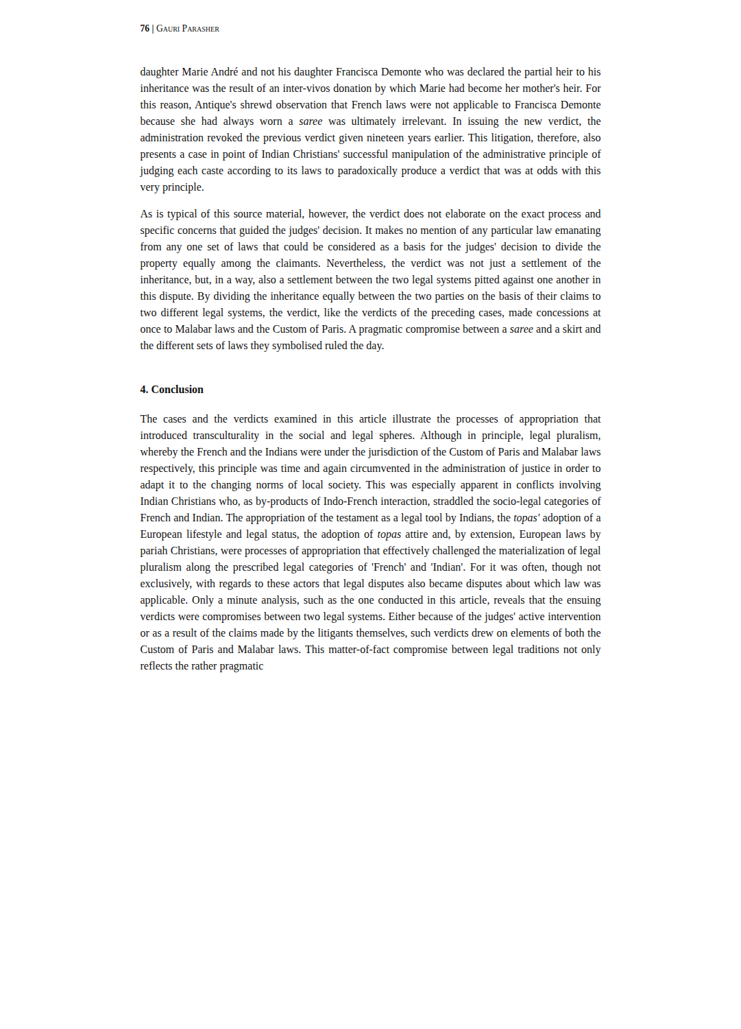76 | Gauri Parasher
daughter Marie André and not his daughter Francisca Demonte who was declared the partial heir to his inheritance was the result of an inter-vivos donation by which Marie had become her mother's heir. For this reason, Antique's shrewd observation that French laws were not applicable to Francisca Demonte because she had always worn a saree was ultimately irrelevant. In issuing the new verdict, the administration revoked the previous verdict given nineteen years earlier. This litigation, therefore, also presents a case in point of Indian Christians' successful manipulation of the administrative principle of judging each caste according to its laws to paradoxically produce a verdict that was at odds with this very principle.
As is typical of this source material, however, the verdict does not elaborate on the exact process and specific concerns that guided the judges' decision. It makes no mention of any particular law emanating from any one set of laws that could be considered as a basis for the judges' decision to divide the property equally among the claimants. Nevertheless, the verdict was not just a settlement of the inheritance, but, in a way, also a settlement between the two legal systems pitted against one another in this dispute. By dividing the inheritance equally between the two parties on the basis of their claims to two different legal systems, the verdict, like the verdicts of the preceding cases, made concessions at once to Malabar laws and the Custom of Paris. A pragmatic compromise between a saree and a skirt and the different sets of laws they symbolised ruled the day.
4. Conclusion
The cases and the verdicts examined in this article illustrate the processes of appropriation that introduced transculturality in the social and legal spheres. Although in principle, legal pluralism, whereby the French and the Indians were under the jurisdiction of the Custom of Paris and Malabar laws respectively, this principle was time and again circumvented in the administration of justice in order to adapt it to the changing norms of local society. This was especially apparent in conflicts involving Indian Christians who, as by-products of Indo-French interaction, straddled the socio-legal categories of French and Indian. The appropriation of the testament as a legal tool by Indians, the topas' adoption of a European lifestyle and legal status, the adoption of topas attire and, by extension, European laws by pariah Christians, were processes of appropriation that effectively challenged the materialization of legal pluralism along the prescribed legal categories of 'French' and 'Indian'. For it was often, though not exclusively, with regards to these actors that legal disputes also became disputes about which law was applicable. Only a minute analysis, such as the one conducted in this article, reveals that the ensuing verdicts were compromises between two legal systems. Either because of the judges' active intervention or as a result of the claims made by the litigants themselves, such verdicts drew on elements of both the Custom of Paris and Malabar laws. This matter-of-fact compromise between legal traditions not only reflects the rather pragmatic